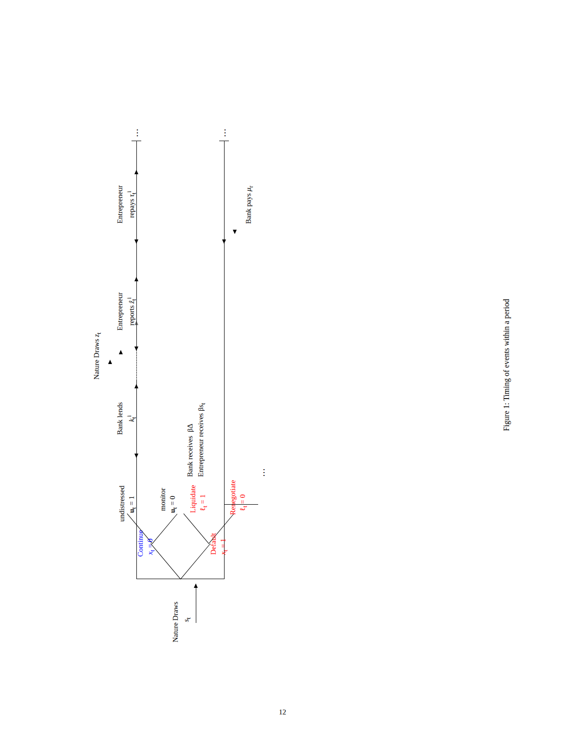Nature Draws
st
Continue
xt = 0
Default
xt = 1
undistressed
ut = 1
monitor
ut = 0
Liquidate
ℓt = 1
Renegotiate
ℓt = 0
Bank receives βΔ
Entrepreneur receives βst
Bank lends
kti
Nature Draws zt
Entrepreneur
reports ẑti
Entrepreneur
repays τti
Bank pays μr
⋯
⋯
⋯
Figure 1: Timing of events within a period
12